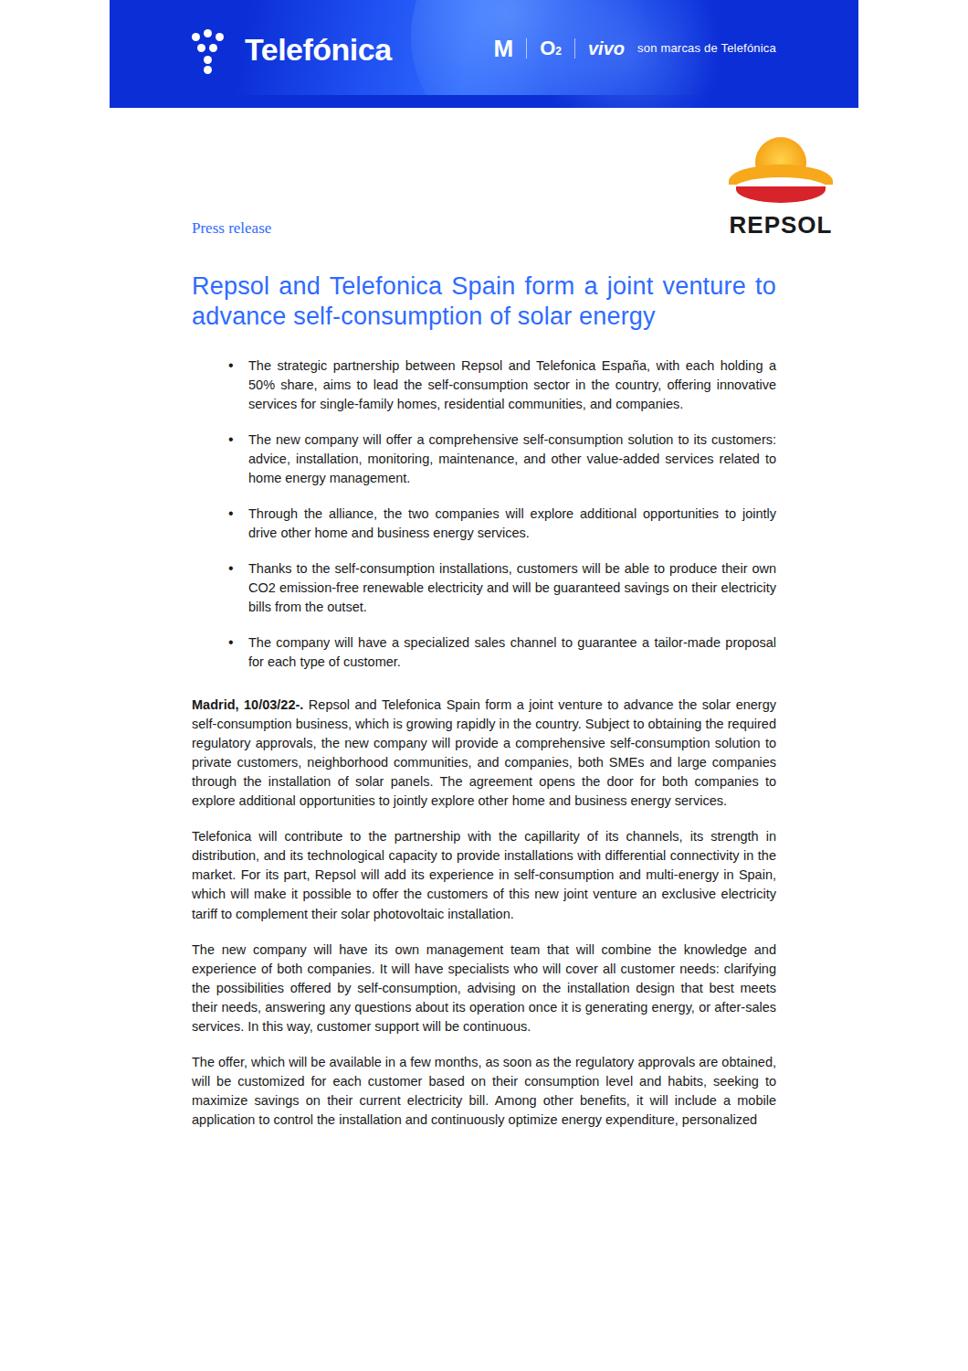Telefónica
M O2 vivo son marcas de Telefónica
REPSOL
Press release
Repsol and Telefonica Spain form a joint venture to advance self-consumption of solar energy
The strategic partnership between Repsol and Telefonica España, with each holding a 50% share, aims to lead the self-consumption sector in the country, offering innovative services for single-family homes, residential communities, and companies.
The new company will offer a comprehensive self-consumption solution to its customers: advice, installation, monitoring, maintenance, and other value-added services related to home energy management.
Through the alliance, the two companies will explore additional opportunities to jointly drive other home and business energy services.
Thanks to the self-consumption installations, customers will be able to produce their own CO2 emission-free renewable electricity and will be guaranteed savings on their electricity bills from the outset.
The company will have a specialized sales channel to guarantee a tailor-made proposal for each type of customer.
Madrid, 10/03/22-. Repsol and Telefonica Spain form a joint venture to advance the solar energy self-consumption business, which is growing rapidly in the country. Subject to obtaining the required regulatory approvals, the new company will provide a comprehensive self-consumption solution to private customers, neighborhood communities, and companies, both SMEs and large companies through the installation of solar panels. The agreement opens the door for both companies to explore additional opportunities to jointly explore other home and business energy services.
Telefonica will contribute to the partnership with the capillarity of its channels, its strength in distribution, and its technological capacity to provide installations with differential connectivity in the market. For its part, Repsol will add its experience in self-consumption and multi-energy in Spain, which will make it possible to offer the customers of this new joint venture an exclusive electricity tariff to complement their solar photovoltaic installation.
The new company will have its own management team that will combine the knowledge and experience of both companies. It will have specialists who will cover all customer needs: clarifying the possibilities offered by self-consumption, advising on the installation design that best meets their needs, answering any questions about its operation once it is generating energy, or after-sales services. In this way, customer support will be continuous.
The offer, which will be available in a few months, as soon as the regulatory approvals are obtained, will be customized for each customer based on their consumption level and habits, seeking to maximize savings on their current electricity bill. Among other benefits, it will include a mobile application to control the installation and continuously optimize energy expenditure, personalized